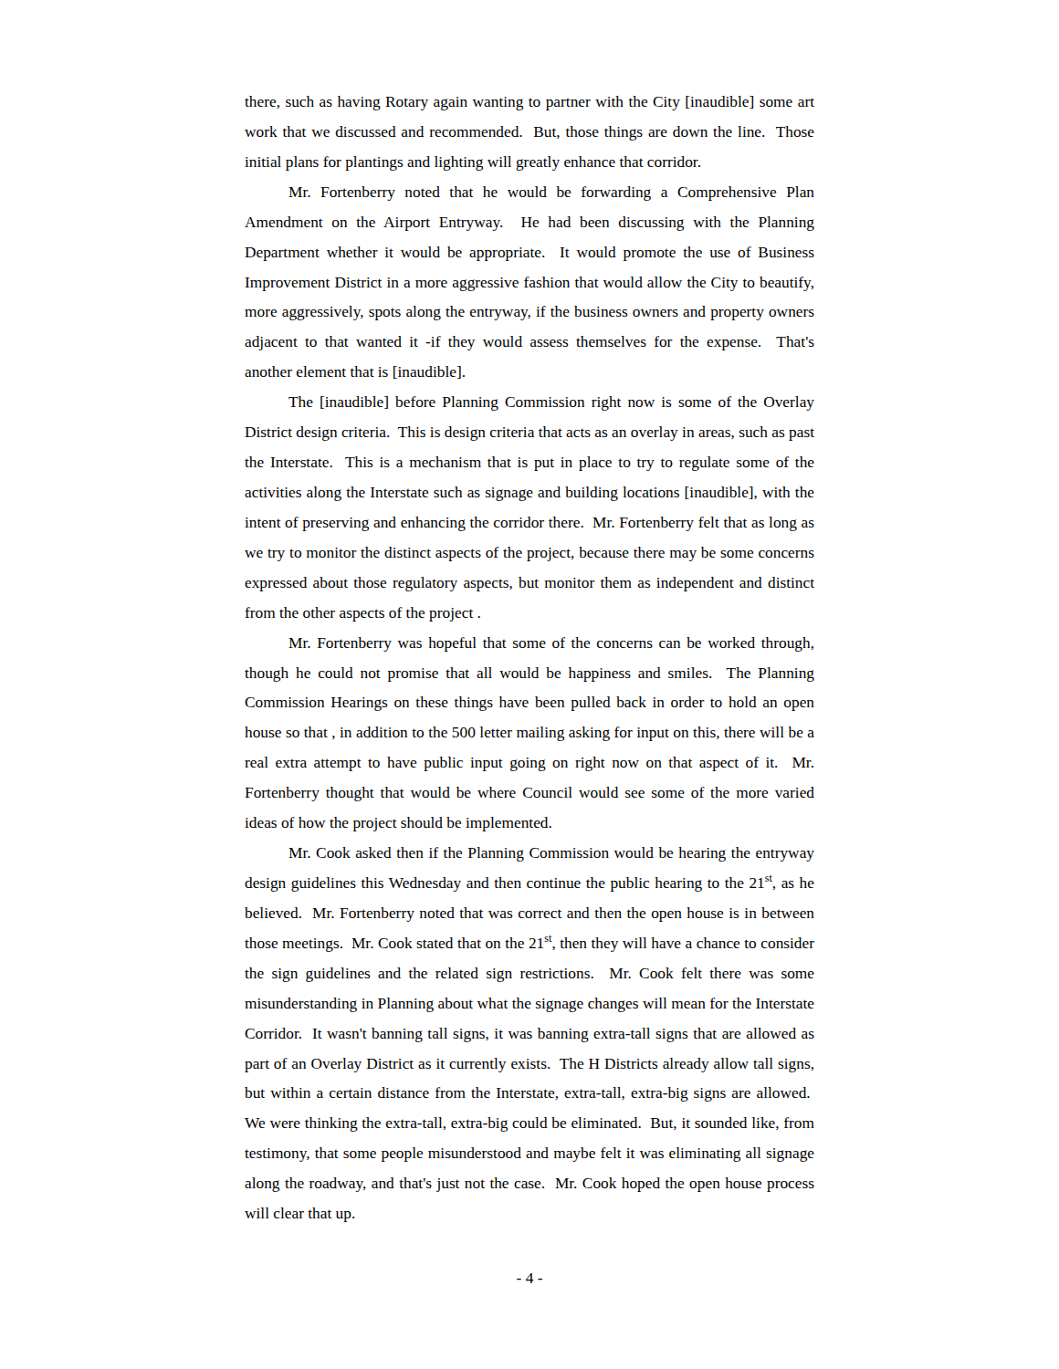there, such as having Rotary again wanting to partner with the City [inaudible] some art work that we discussed and recommended. But, those things are down the line. Those initial plans for plantings and lighting will greatly enhance that corridor.
Mr. Fortenberry noted that he would be forwarding a Comprehensive Plan Amendment on the Airport Entryway. He had been discussing with the Planning Department whether it would be appropriate. It would promote the use of Business Improvement District in a more aggressive fashion that would allow the City to beautify, more aggressively, spots along the entryway, if the business owners and property owners adjacent to that wanted it -if they would assess themselves for the expense. That's another element that is [inaudible].
The [inaudible] before Planning Commission right now is some of the Overlay District design criteria. This is design criteria that acts as an overlay in areas, such as past the Interstate. This is a mechanism that is put in place to try to regulate some of the activities along the Interstate such as signage and building locations [inaudible], with the intent of preserving and enhancing the corridor there. Mr. Fortenberry felt that as long as we try to monitor the distinct aspects of the project, because there may be some concerns expressed about those regulatory aspects, but monitor them as independent and distinct from the other aspects of the project .
Mr. Fortenberry was hopeful that some of the concerns can be worked through, though he could not promise that all would be happiness and smiles. The Planning Commission Hearings on these things have been pulled back in order to hold an open house so that , in addition to the 500 letter mailing asking for input on this, there will be a real extra attempt to have public input going on right now on that aspect of it. Mr. Fortenberry thought that would be where Council would see some of the more varied ideas of how the project should be implemented.
Mr. Cook asked then if the Planning Commission would be hearing the entryway design guidelines this Wednesday and then continue the public hearing to the 21st, as he believed. Mr. Fortenberry noted that was correct and then the open house is in between those meetings. Mr. Cook stated that on the 21st, then they will have a chance to consider the sign guidelines and the related sign restrictions. Mr. Cook felt there was some misunderstanding in Planning about what the signage changes will mean for the Interstate Corridor. It wasn't banning tall signs, it was banning extra-tall signs that are allowed as part of an Overlay District as it currently exists. The H Districts already allow tall signs, but within a certain distance from the Interstate, extra-tall, extra-big signs are allowed. We were thinking the extra-tall, extra-big could be eliminated. But, it sounded like, from testimony, that some people misunderstood and maybe felt it was eliminating all signage along the roadway, and that's just not the case. Mr. Cook hoped the open house process will clear that up.
- 4 -